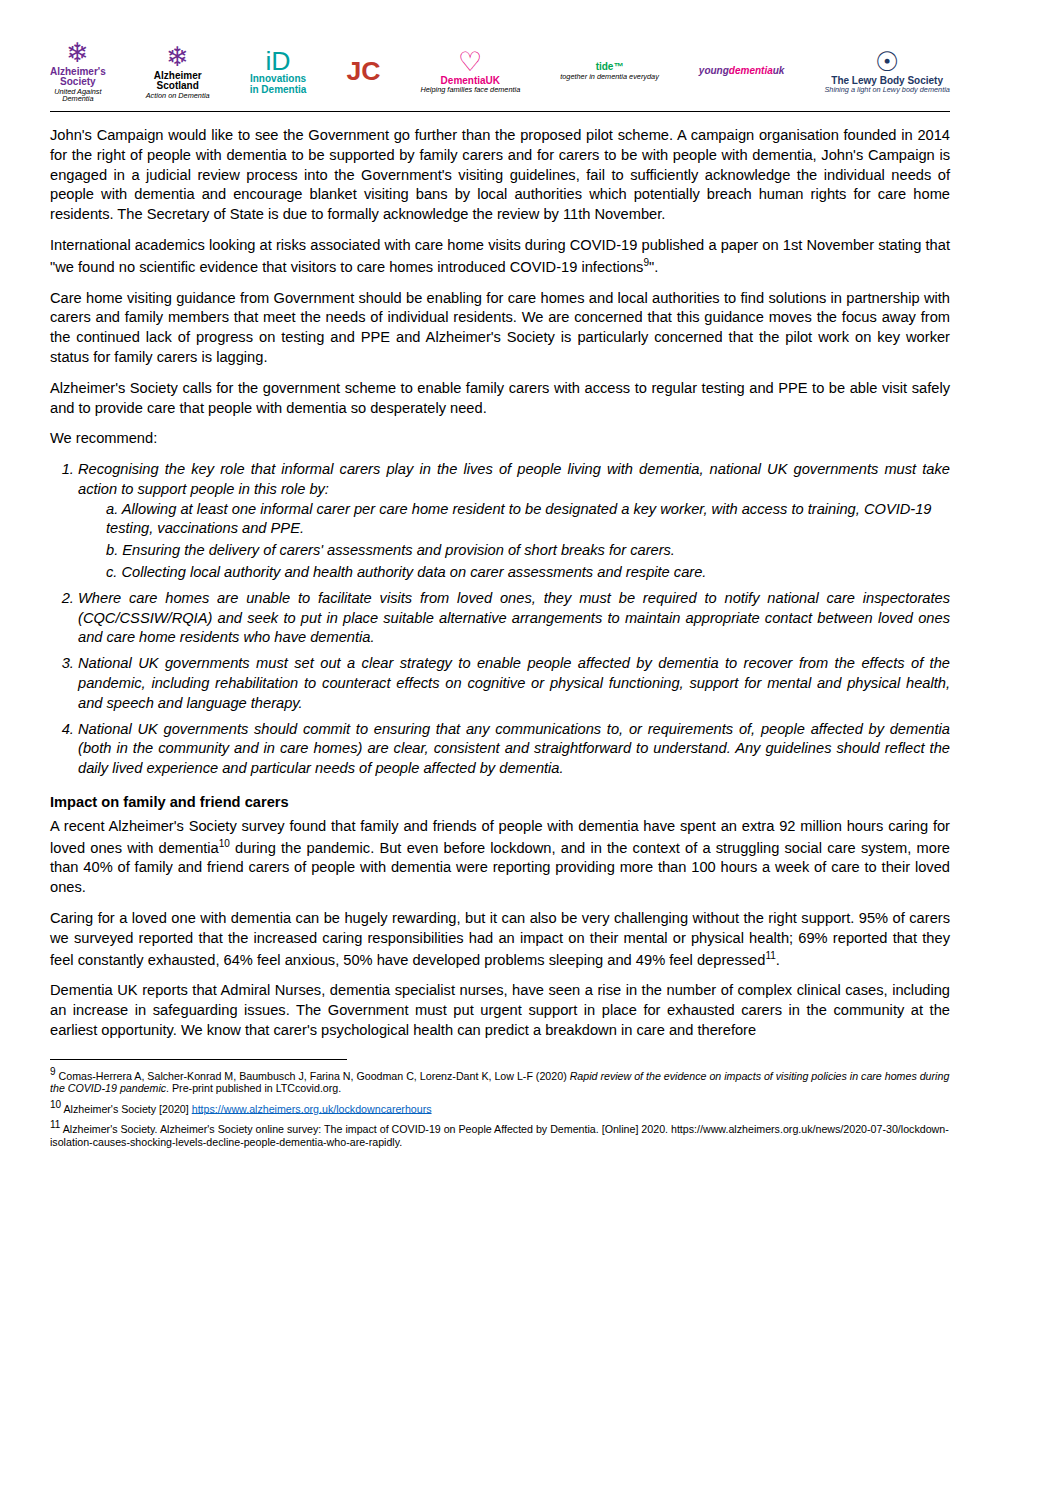❄
Alzheimer's
Society
United Against
Dementia
❄
Alzheimer
Scotland
Action on Dementia
iD
Innovations
in Dementia
JC
♡
DementiaUK
Helping families face dementia
tide™
together in dementia everyday
youngdementiauk
☉
The Lewy Body Society
Shining a light on Lewy body dementia
John's Campaign would like to see the Government go further than the proposed pilot scheme. A campaign organisation founded in 2014 for the right of people with dementia to be supported by family carers and for carers to be with people with dementia, John's Campaign is engaged in a judicial review process into the Government's visiting guidelines, fail to sufficiently acknowledge the individual needs of people with dementia and encourage blanket visiting bans by local authorities which potentially breach human rights for care home residents. The Secretary of State is due to formally acknowledge the review by 11th November.
International academics looking at risks associated with care home visits during COVID-19 published a paper on 1st November stating that "we found no scientific evidence that visitors to care homes introduced COVID-19 infections9".
Care home visiting guidance from Government should be enabling for care homes and local authorities to find solutions in partnership with carers and family members that meet the needs of individual residents. We are concerned that this guidance moves the focus away from the continued lack of progress on testing and PPE and Alzheimer's Society is particularly concerned that the pilot work on key worker status for family carers is lagging.
Alzheimer's Society calls for the government scheme to enable family carers with access to regular testing and PPE to be able visit safely and to provide care that people with dementia so desperately need.
We recommend:
Recognising the key role that informal carers play in the lives of people living with dementia, national UK governments must take action to support people in this role by:
a. Allowing at least one informal carer per care home resident to be designated a key worker, with access to training, COVID-19 testing, vaccinations and PPE.
b. Ensuring the delivery of carers' assessments and provision of short breaks for carers.
c. Collecting local authority and health authority data on carer assessments and respite care.
Where care homes are unable to facilitate visits from loved ones, they must be required to notify national care inspectorates (CQC/CSSIW/RQIA) and seek to put in place suitable alternative arrangements to maintain appropriate contact between loved ones and care home residents who have dementia.
National UK governments must set out a clear strategy to enable people affected by dementia to recover from the effects of the pandemic, including rehabilitation to counteract effects on cognitive or physical functioning, support for mental and physical health, and speech and language therapy.
National UK governments should commit to ensuring that any communications to, or requirements of, people affected by dementia (both in the community and in care homes) are clear, consistent and straightforward to understand. Any guidelines should reflect the daily lived experience and particular needs of people affected by dementia.
Impact on family and friend carers
A recent Alzheimer's Society survey found that family and friends of people with dementia have spent an extra 92 million hours caring for loved ones with dementia10 during the pandemic. But even before lockdown, and in the context of a struggling social care system, more than 40% of family and friend carers of people with dementia were reporting providing more than 100 hours a week of care to their loved ones.
Caring for a loved one with dementia can be hugely rewarding, but it can also be very challenging without the right support. 95% of carers we surveyed reported that the increased caring responsibilities had an impact on their mental or physical health; 69% reported that they feel constantly exhausted, 64% feel anxious, 50% have developed problems sleeping and 49% feel depressed11.
Dementia UK reports that Admiral Nurses, dementia specialist nurses, have seen a rise in the number of complex clinical cases, including an increase in safeguarding issues. The Government must put urgent support in place for exhausted carers in the community at the earliest opportunity. We know that carer's psychological health can predict a breakdown in care and therefore
9 Comas-Herrera A, Salcher-Konrad M, Baumbusch J, Farina N, Goodman C, Lorenz-Dant K, Low L-F (2020) Rapid review of the evidence on impacts of visiting policies in care homes during the COVID-19 pandemic. Pre-print published in LTCcovid.org.
10 Alzheimer's Society [2020] https://www.alzheimers.org.uk/lockdowncarerhours
11 Alzheimer's Society. Alzheimer's Society online survey: The impact of COVID-19 on People Affected by Dementia. [Online] 2020. https://www.alzheimers.org.uk/news/2020-07-30/lockdown-isolation-causes-shocking-levels-decline-people-dementia-who-are-rapidly.